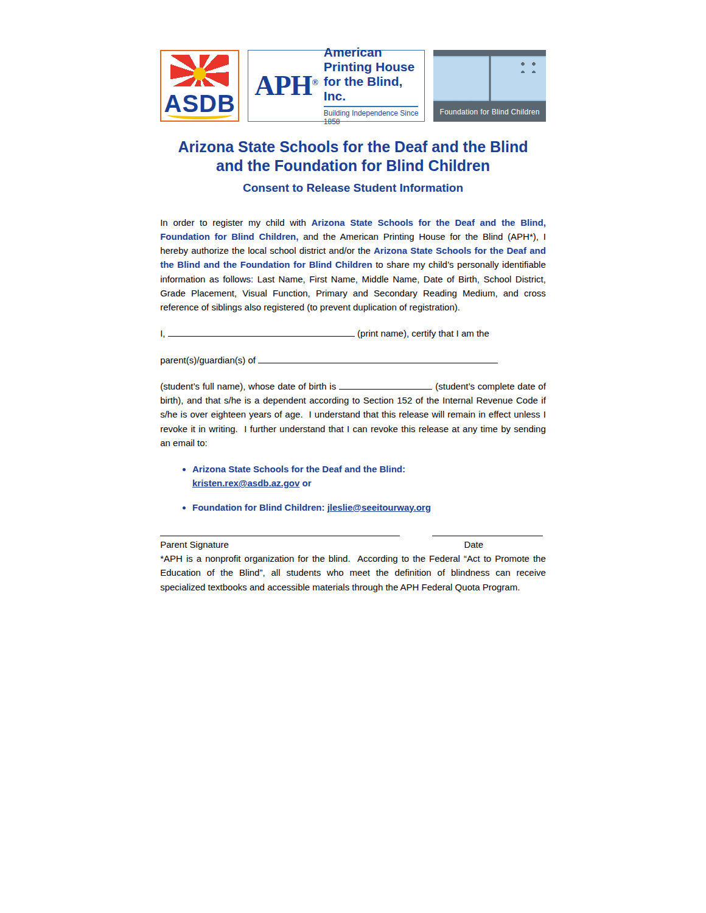ASDB
APH®
American Printing House
for the Blind, Inc.
Building Independence Since 1858
Foundation for Blind Children
Arizona State Schools for the Deaf and the Blind
and the Foundation for Blind Children
Consent to Release Student Information
In order to register my child with Arizona State Schools for the Deaf and the Blind, Foundation for Blind Children, and the American Printing House for the Blind (APH*), I hereby authorize the local school district and/or the Arizona State Schools for the Deaf and the Blind and the Foundation for Blind Children to share my child’s personally identifiable information as follows: Last Name, First Name, Middle Name, Date of Birth, School District, Grade Placement, Visual Function, Primary and Secondary Reading Medium, and cross reference of siblings also registered (to prevent duplication of registration).
I, (print name), certify that I am the
parent(s)/guardian(s) of
(student’s full name), whose date of birth is (student’s complete date of birth), and that s/he is a dependent according to Section 152 of the Internal Revenue Code if s/he is over eighteen years of age. I understand that this release will remain in effect unless I revoke it in writing. I further understand that I can revoke this release at any time by sending an email to:
Arizona State Schools for the Deaf and the Blind:
kristen.rex@asdb.az.gov or
Foundation for Blind Children: jleslie@seeitourway.org
Parent Signature
Date
*APH is a nonprofit organization for the blind. According to the Federal “Act to Promote the Education of the Blind”, all students who meet the definition of blindness can receive specialized textbooks and accessible materials through the APH Federal Quota Program.